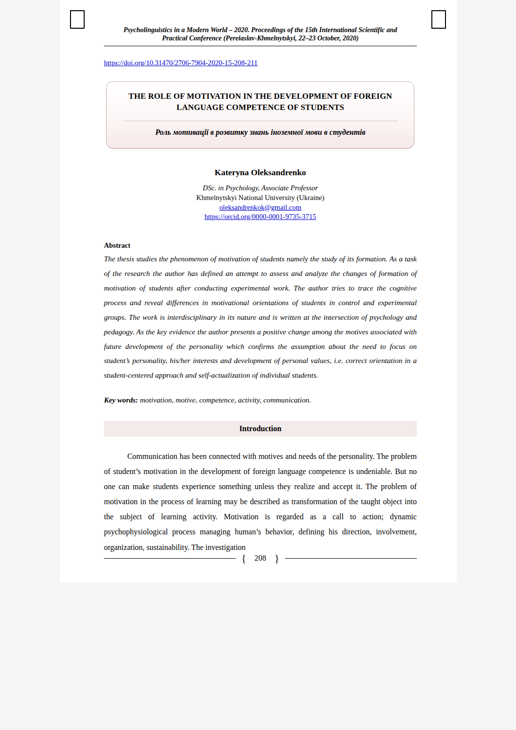Psycholinguistics in a Modern World – 2020. Proceedings of the 15th International Scientific and
Practical Conference (Pereiaslav-Khmelnytskyi, 22–23 October, 2020)
https://doi.org/10.31470/2706-7904-2020-15-208-211
The Role of Motivation in the Development of Foreign
Language Competence of Students
Роль мотивації в розвитку знань іноземної мови в студентів
Kateryna Oleksandrenko
DSc. in Psychology, Associate Professor
Khmelnytskyi National University (Ukraine)
oleksandrenkok@gmail.com
https://orcid.org/0000-0001-9735-3715
Abstract
The thesis studies the phenomenon of motivation of students namely the study of its formation. As a task of the research the author has defined an attempt to assess and analyze the changes of formation of motivation of students after conducting experimental work. The author tries to trace the cognitive process and reveal differences in motivational orientations of students in control and experimental groups. The work is interdisciplinary in its nature and is written at the intersection of psychology and pedagogy. As the key evidence the author presents a positive change among the motives associated with future development of the personality which confirms the assumption about the need to focus on student’s personality, his/her interests and development of personal values, i.e. correct orientation in a student-centered approach and self-actualization of individual students.
Key words: motivation, motive, competence, activity, communication.
Introduction
Communication has been connected with motives and needs of the personality. The problem of student’s motivation in the development of foreign language competence is undeniable. But no one can make students experience something unless they realize and accept it. The problem of motivation in the process of learning may be described as transformation of the taught object into the subject of learning activity. Motivation is regarded as a call to action; dynamic psychophysiological process managing human’s behavior, defining his direction, involvement, organization, sustainability. The investigation
{ 208 }